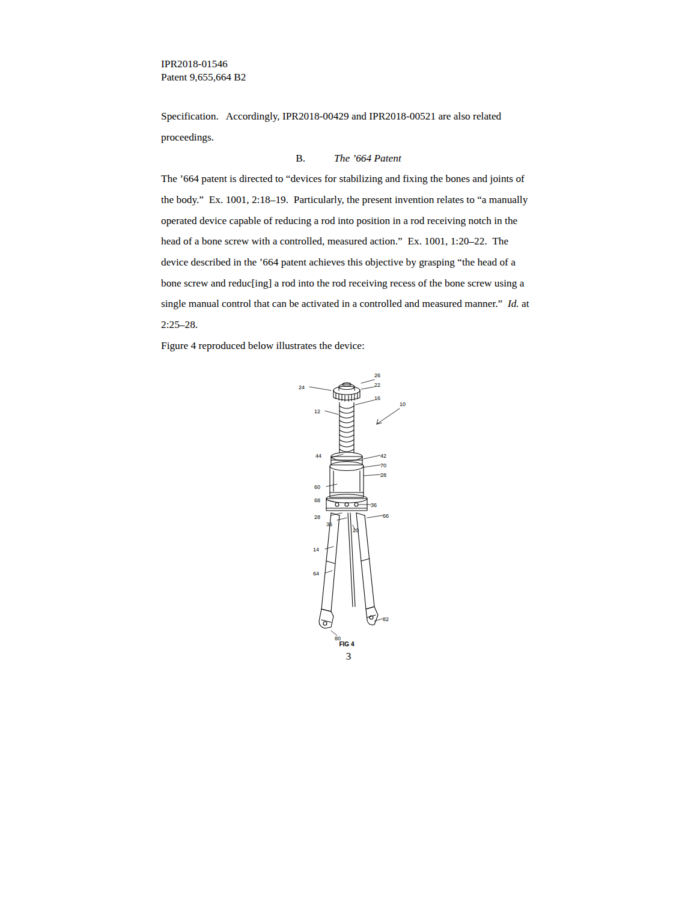IPR2018-01546
Patent 9,655,664 B2
Specification. Accordingly, IPR2018-00429 and IPR2018-00521 are also related proceedings.
B. The ’664 Patent
The ’664 patent is directed to “devices for stabilizing and fixing the bones and joints of the body.” Ex. 1001, 2:18–19. Particularly, the present invention relates to “a manually operated device capable of reducing a rod into position in a rod receiving notch in the head of a bone screw with a controlled, measured action.” Ex. 1001, 1:20–22. The device described in the ’664 patent achieves this objective by grasping “the head of a bone screw and reduc[ing] a rod into the rod receiving recess of the bone screw using a single manual control that can be activated in a controlled and measured manner.” Id. at 2:25–28.
Figure 4 reproduced below illustrates the device:
26 22 16 10 24 12 44 42 70 28 60 68 36 28 36 66 20 14 64 82 80 FIG 4
3